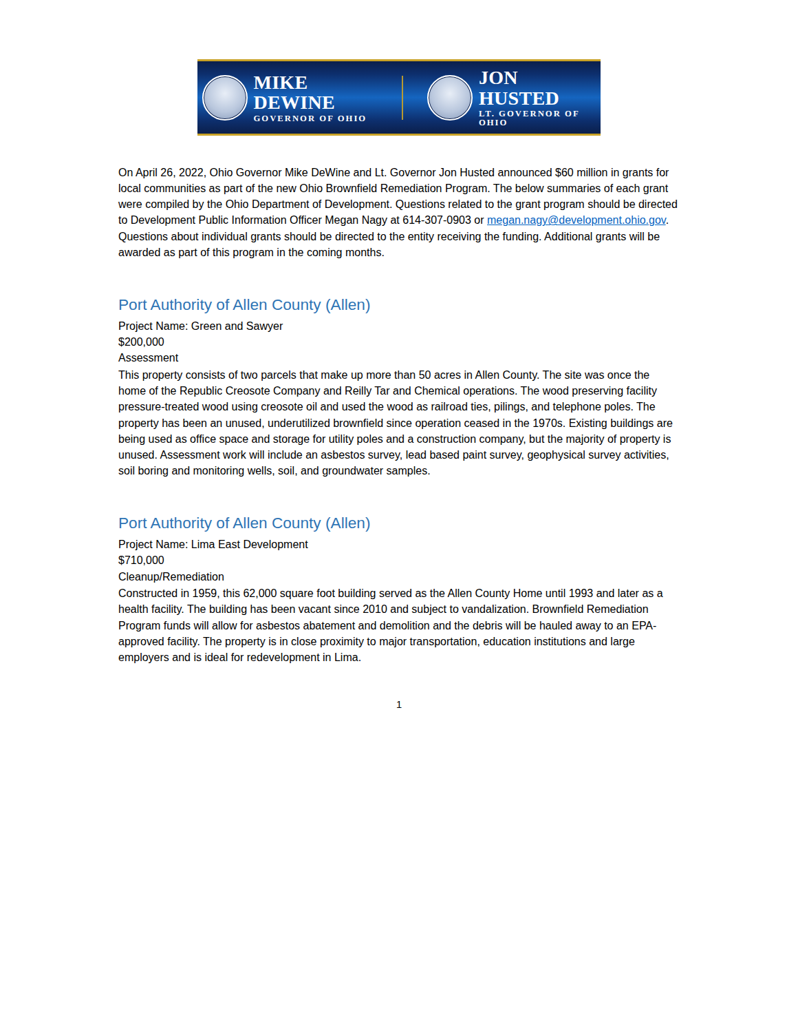Mike DeWine Governor of Ohio
Jon Husted Lt. Governor of Ohio
On April 26, 2022, Ohio Governor Mike DeWine and Lt. Governor Jon Husted announced $60 million in grants for local communities as part of the new Ohio Brownfield Remediation Program. The below summaries of each grant were compiled by the Ohio Department of Development. Questions related to the grant program should be directed to Development Public Information Officer Megan Nagy at 614-307-0903 or megan.nagy@development.ohio.gov. Questions about individual grants should be directed to the entity receiving the funding. Additional grants will be awarded as part of this program in the coming months.
Port Authority of Allen County (Allen)
Project Name: Green and Sawyer
$200,000
Assessment
This property consists of two parcels that make up more than 50 acres in Allen County. The site was once the home of the Republic Creosote Company and Reilly Tar and Chemical operations. The wood preserving facility pressure-treated wood using creosote oil and used the wood as railroad ties, pilings, and telephone poles. The property has been an unused, underutilized brownfield since operation ceased in the 1970s. Existing buildings are being used as office space and storage for utility poles and a construction company, but the majority of property is unused. Assessment work will include an asbestos survey, lead based paint survey, geophysical survey activities, soil boring and monitoring wells, soil, and groundwater samples.
Port Authority of Allen County (Allen)
Project Name: Lima East Development
$710,000
Cleanup/Remediation
Constructed in 1959, this 62,000 square foot building served as the Allen County Home until 1993 and later as a health facility. The building has been vacant since 2010 and subject to vandalization. Brownfield Remediation Program funds will allow for asbestos abatement and demolition and the debris will be hauled away to an EPA-approved facility. The property is in close proximity to major transportation, education institutions and large employers and is ideal for redevelopment in Lima.
1